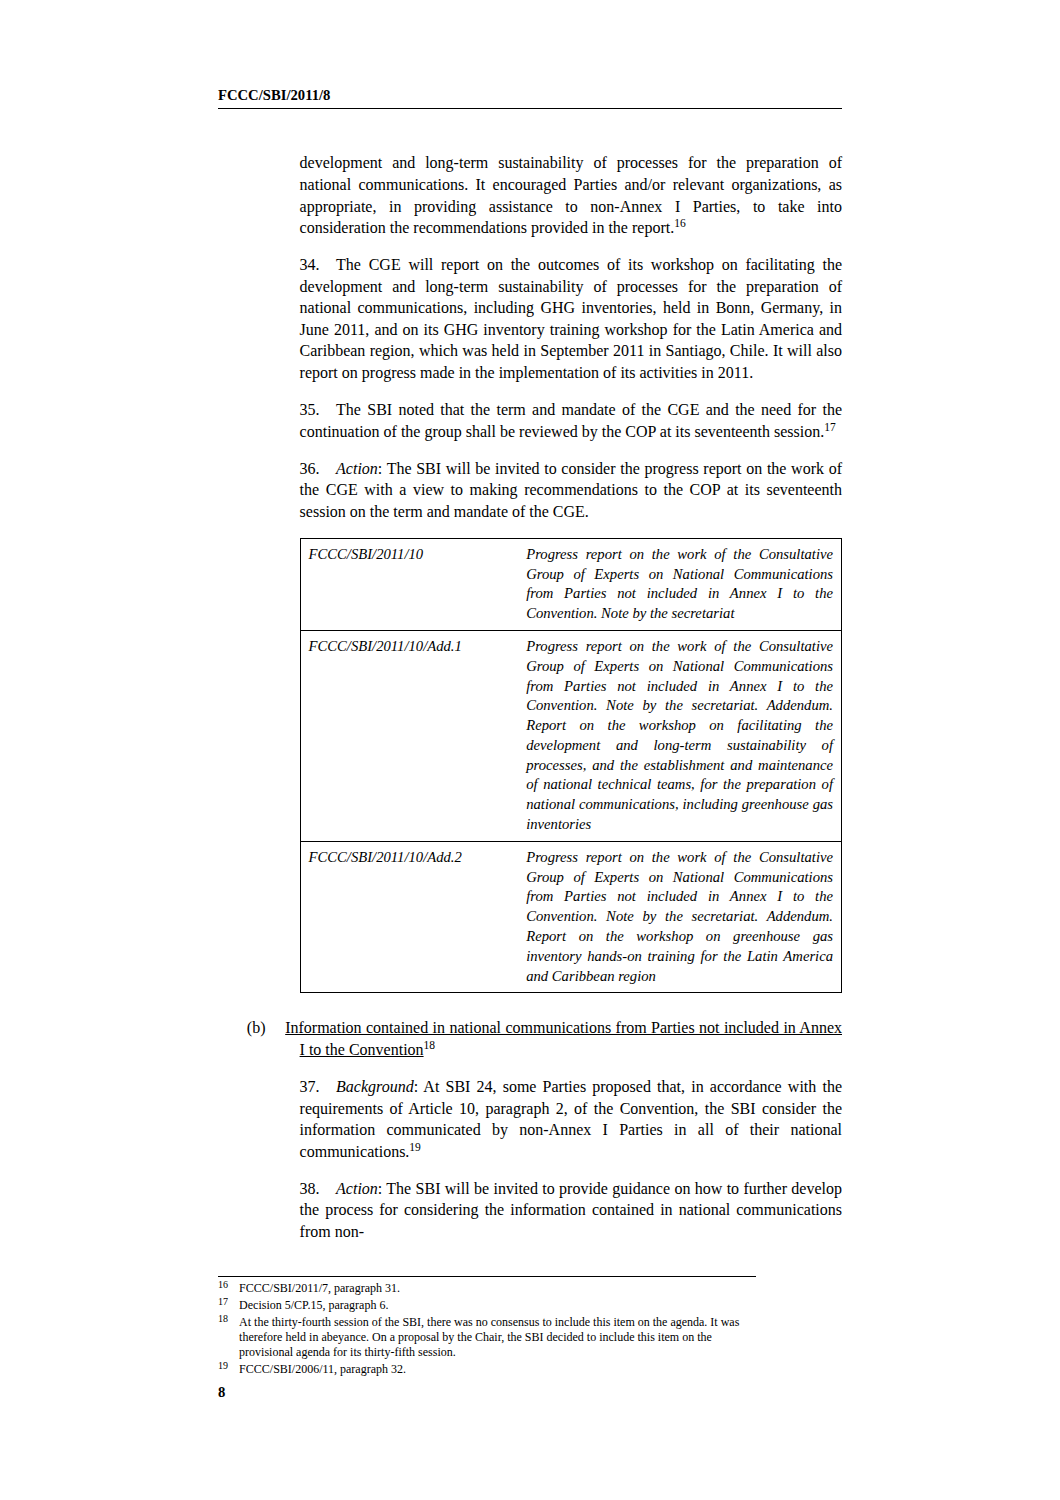FCCC/SBI/2011/8
development and long-term sustainability of processes for the preparation of national communications. It encouraged Parties and/or relevant organizations, as appropriate, in providing assistance to non-Annex I Parties, to take into consideration the recommendations provided in the report.16
34. The CGE will report on the outcomes of its workshop on facilitating the development and long-term sustainability of processes for the preparation of national communications, including GHG inventories, held in Bonn, Germany, in June 2011, and on its GHG inventory training workshop for the Latin America and Caribbean region, which was held in September 2011 in Santiago, Chile. It will also report on progress made in the implementation of its activities in 2011.
35. The SBI noted that the term and mandate of the CGE and the need for the continuation of the group shall be reviewed by the COP at its seventeenth session.17
36. Action: The SBI will be invited to consider the progress report on the work of the CGE with a view to making recommendations to the COP at its seventeenth session on the term and mandate of the CGE.
| FCCC/SBI/2011/10 | Progress report on the work of the Consultative Group of Experts on National Communications from Parties not included in Annex I to the Convention. Note by the secretariat |
| FCCC/SBI/2011/10/Add.1 | Progress report on the work of the Consultative Group of Experts on National Communications from Parties not included in Annex I to the Convention. Note by the secretariat. Addendum. Report on the workshop on facilitating the development and long-term sustainability of processes, and the establishment and maintenance of national technical teams, for the preparation of national communications, including greenhouse gas inventories |
| FCCC/SBI/2011/10/Add.2 | Progress report on the work of the Consultative Group of Experts on National Communications from Parties not included in Annex I to the Convention. Note by the secretariat. Addendum. Report on the workshop on greenhouse gas inventory hands-on training for the Latin America and Caribbean region |
(b) Information contained in national communications from Parties not included in Annex I to the Convention18
37. Background: At SBI 24, some Parties proposed that, in accordance with the requirements of Article 10, paragraph 2, of the Convention, the SBI consider the information communicated by non-Annex I Parties in all of their national communications.19
38. Action: The SBI will be invited to provide guidance on how to further develop the process for considering the information contained in national communications from non-
16 FCCC/SBI/2011/7, paragraph 31.
17 Decision 5/CP.15, paragraph 6.
18 At the thirty-fourth session of the SBI, there was no consensus to include this item on the agenda. It was therefore held in abeyance. On a proposal by the Chair, the SBI decided to include this item on the provisional agenda for its thirty-fifth session.
19 FCCC/SBI/2006/11, paragraph 32.
8